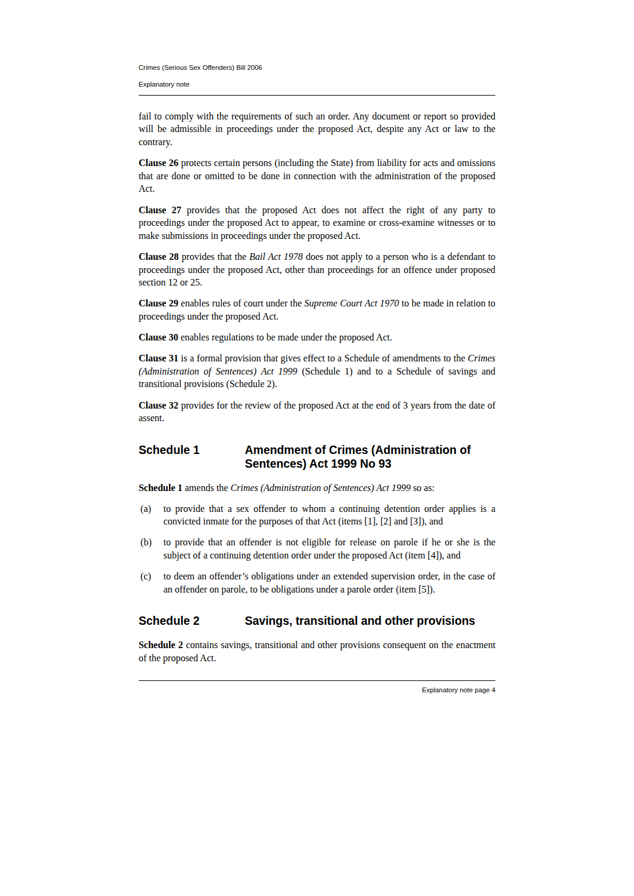Crimes (Serious Sex Offenders) Bill 2006
Explanatory note
fail to comply with the requirements of such an order. Any document or report so provided will be admissible in proceedings under the proposed Act, despite any Act or law to the contrary.
Clause 26 protects certain persons (including the State) from liability for acts and omissions that are done or omitted to be done in connection with the administration of the proposed Act.
Clause 27 provides that the proposed Act does not affect the right of any party to proceedings under the proposed Act to appear, to examine or cross-examine witnesses or to make submissions in proceedings under the proposed Act.
Clause 28 provides that the Bail Act 1978 does not apply to a person who is a defendant to proceedings under the proposed Act, other than proceedings for an offence under proposed section 12 or 25.
Clause 29 enables rules of court under the Supreme Court Act 1970 to be made in relation to proceedings under the proposed Act.
Clause 30 enables regulations to be made under the proposed Act.
Clause 31 is a formal provision that gives effect to a Schedule of amendments to the Crimes (Administration of Sentences) Act 1999 (Schedule 1) and to a Schedule of savings and transitional provisions (Schedule 2).
Clause 32 provides for the review of the proposed Act at the end of 3 years from the date of assent.
Schedule 1 Amendment of Crimes (Administration of Sentences) Act 1999 No 93
Schedule 1 amends the Crimes (Administration of Sentences) Act 1999 so as:
(a)
to provide that a sex offender to whom a continuing detention order applies is a convicted inmate for the purposes of that Act (items [1], [2] and [3]), and
(b)
to provide that an offender is not eligible for release on parole if he or she is the subject of a continuing detention order under the proposed Act (item [4]), and
(c)
to deem an offender’s obligations under an extended supervision order, in the case of an offender on parole, to be obligations under a parole order (item [5]).
Schedule 2 Savings, transitional and other provisions
Schedule 2 contains savings, transitional and other provisions consequent on the enactment of the proposed Act.
Explanatory note page 4